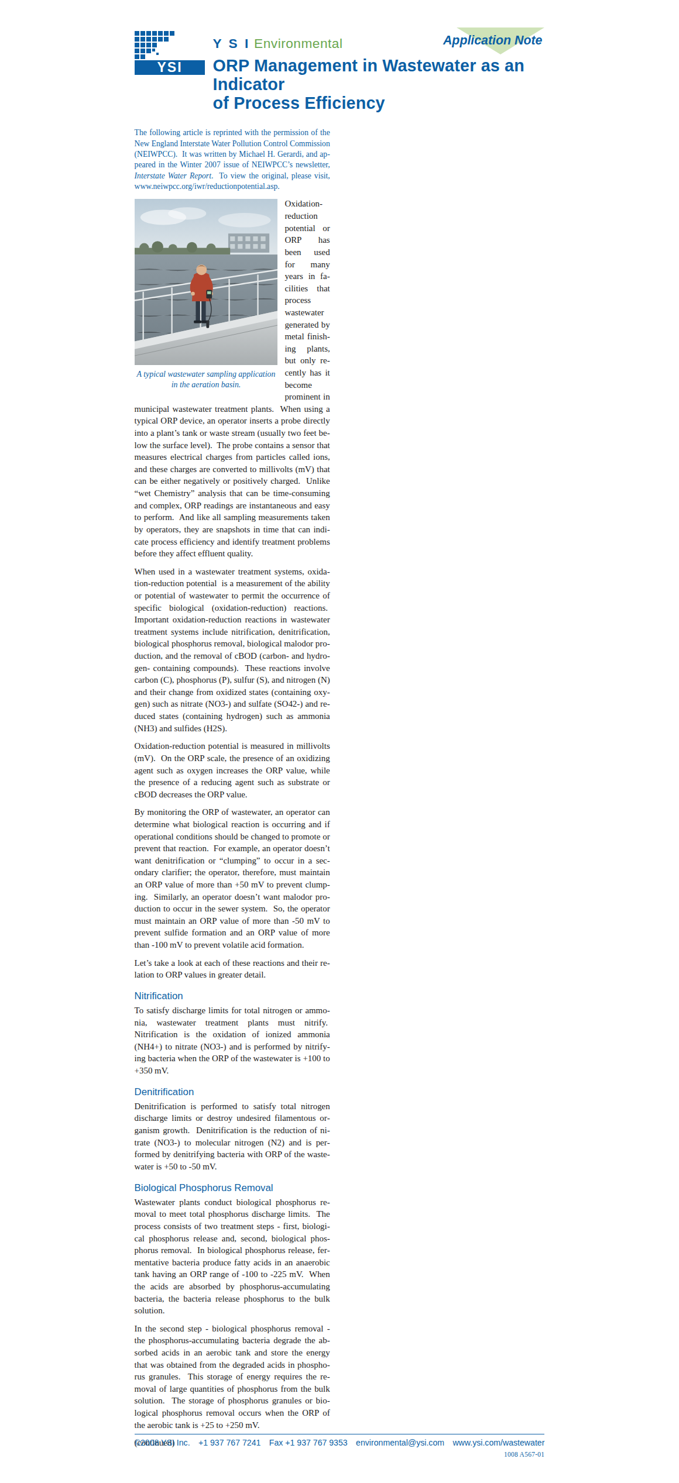YSI
Y S I Environmental
Application Note
ORP Management in Wastewater as an Indicator
of Process Efficiency
The following article is reprinted with the permission of the New England Interstate Water Pollution Control Commission (NEIWPCC). It was written by Michael H. Gerardi, and appeared in the Winter 2007 issue of NEIWPCC’s newsletter, Interstate Water Report. To view the original, please visit, www.neiwpcc.org/iwr/reductionpotential.asp.
A typical wastewater sampling application in the aeration basin.
Oxidation-reduction potential or ORP has been used for many years in facilities that process wastewater generated by metal finishing plants, but only recently has it become prominent in municipal wastewater treatment plants. When using a typical ORP device, an operator inserts a probe directly into a plant’s tank or waste stream (usually two feet below the surface level). The probe contains a sensor that measures electrical charges from particles called ions, and these charges are converted to millivolts (mV) that can be either negatively or positively charged. Unlike “wet Chemistry” analysis that can be time-consuming and complex, ORP readings are instantaneous and easy to perform. And like all sampling measurements taken by operators, they are snapshots in time that can indicate process efficiency and identify treatment problems before they affect effluent quality.
When used in a wastewater treatment systems, oxidation-reduction potential is a measurement of the ability or potential of wastewater to permit the occurrence of specific biological (oxidation-reduction) reactions. Important oxidation-reduction reactions in wastewater treatment systems include nitrification, denitrification, biological phosphorus removal, biological malodor production, and the removal of cBOD (carbon- and hydrogen- containing compounds). These reactions involve carbon (C), phosphorus (P), sulfur (S), and nitrogen (N) and their change from oxidized states (containing oxygen) such as nitrate (NO3-) and sulfate (SO42-) and reduced states (containing hydrogen) such as ammonia (NH3) and sulfides (H2S).
Oxidation-reduction potential is measured in millivolts (mV). On the ORP scale, the presence of an oxidizing agent such as oxygen increases the ORP value, while the presence of a reducing agent such as substrate or cBOD decreases the ORP value.
By monitoring the ORP of wastewater, an operator can determine what biological reaction is occurring and if operational conditions should be changed to promote or prevent that reaction. For example, an operator doesn’t want denitrification or “clumping” to occur in a secondary clarifier; the operator, therefore, must maintain an ORP value of more than +50 mV to prevent clumping. Similarly, an operator doesn’t want malodor production to occur in the sewer system. So, the operator must maintain an ORP value of more than -50 mV to prevent sulfide formation and an ORP value of more than -100 mV to prevent volatile acid formation.
Let’s take a look at each of these reactions and their relation to ORP values in greater detail.
Nitrification
To satisfy discharge limits for total nitrogen or ammonia, wastewater treatment plants must nitrify. Nitrification is the oxidation of ionized ammonia (NH4+) to nitrate (NO3-) and is performed by nitrifying bacteria when the ORP of the wastewater is +100 to +350 mV.
Denitrification
Denitrification is performed to satisfy total nitrogen discharge limits or destroy undesired filamentous organism growth. Denitrification is the reduction of nitrate (NO3-) to molecular nitrogen (N2) and is performed by denitrifying bacteria with ORP of the wastewater is +50 to -50 mV.
Biological Phosphorus Removal
Wastewater plants conduct biological phosphorus removal to meet total phosphorus discharge limits. The process consists of two treatment steps - first, biological phosphorus release and, second, biological phosphorus removal. In biological phosphorus release, fermentative bacteria produce fatty acids in an anaerobic tank having an ORP range of -100 to -225 mV. When the acids are absorbed by phosphorus-accumulating bacteria, the bacteria release phosphorus to the bulk solution.
In the second step - biological phosphorus removal - the phosphorus-accumulating bacteria degrade the absorbed acids in an aerobic tank and store the energy that was obtained from the degraded acids in phosphorus granules. This storage of energy requires the removal of large quantities of phosphorus from the bulk solution. The storage of phosphorus granules or biological phosphorus removal occurs when the ORP of the aerobic tank is +25 to +250 mV.
(continued)
©2008 YSI Inc. +1 937 767 7241 Fax +1 937 767 9353 environmental@ysi.com www.ysi.com/wastewater
1008 A567-01